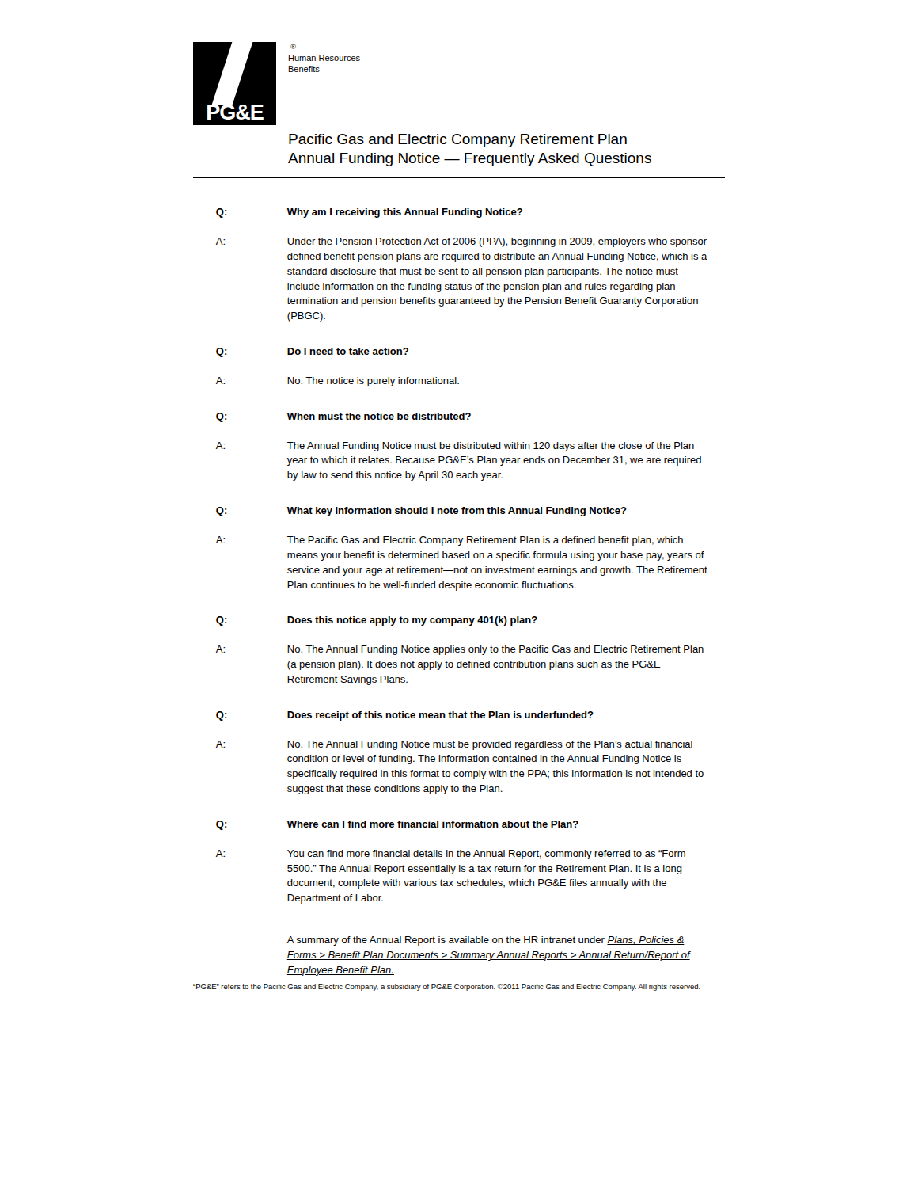®
PG&E
Human Resources
Benefits
Pacific Gas and Electric Company Retirement Plan
Annual Funding Notice — Frequently Asked Questions
Q:
Why am I receiving this Annual Funding Notice?
A:
Under the Pension Protection Act of 2006 (PPA), beginning in 2009, employers who sponsor defined benefit pension plans are required to distribute an Annual Funding Notice, which is a standard disclosure that must be sent to all pension plan participants. The notice must include information on the funding status of the pension plan and rules regarding plan termination and pension benefits guaranteed by the Pension Benefit Guaranty Corporation (PBGC).
Q:
Do I need to take action?
A:
No. The notice is purely informational.
Q:
When must the notice be distributed?
A:
The Annual Funding Notice must be distributed within 120 days after the close of the Plan year to which it relates. Because PG&E’s Plan year ends on December 31, we are required by law to send this notice by April 30 each year.
Q:
What key information should I note from this Annual Funding Notice?
A:
The Pacific Gas and Electric Company Retirement Plan is a defined benefit plan, which means your benefit is determined based on a specific formula using your base pay, years of service and your age at retirement—not on investment earnings and growth. The Retirement Plan continues to be well-funded despite economic fluctuations.
Q:
Does this notice apply to my company 401(k) plan?
A:
No. The Annual Funding Notice applies only to the Pacific Gas and Electric Retirement Plan (a pension plan). It does not apply to defined contribution plans such as the PG&E Retirement Savings Plans.
Q:
Does receipt of this notice mean that the Plan is underfunded?
A:
No. The Annual Funding Notice must be provided regardless of the Plan’s actual financial condition or level of funding. The information contained in the Annual Funding Notice is specifically required in this format to comply with the PPA; this information is not intended to suggest that these conditions apply to the Plan.
Q:
Where can I find more financial information about the Plan?
A:
You can find more financial details in the Annual Report, commonly referred to as “Form 5500.” The Annual Report essentially is a tax return for the Retirement Plan. It is a long document, complete with various tax schedules, which PG&E files annually with the Department of Labor.
A summary of the Annual Report is available on the HR intranet under Plans, Policies & Forms > Benefit Plan Documents > Summary Annual Reports > Annual Return/Report of Employee Benefit Plan.
“PG&E” refers to the Pacific Gas and Electric Company, a subsidiary of PG&E Corporation. ©2011 Pacific Gas and Electric Company. All rights reserved.